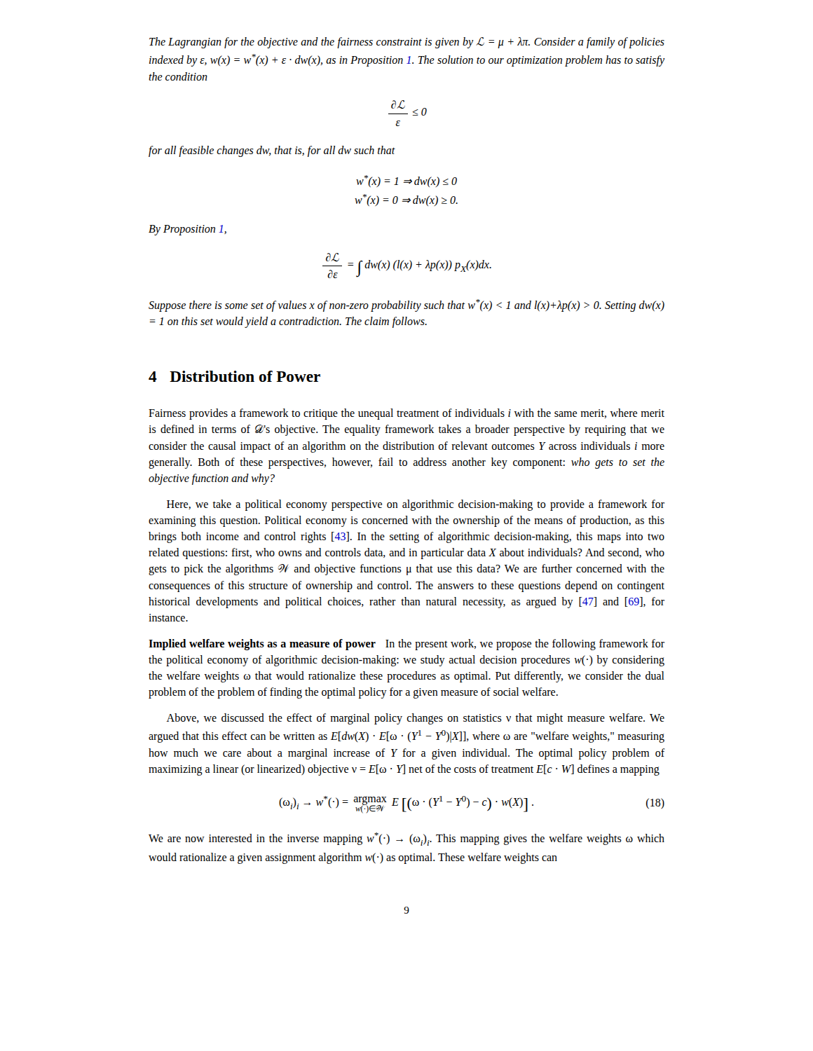The Lagrangian for the objective and the fairness constraint is given by ℒ = μ + λπ. Consider a family of policies indexed by ε, w(x) = w*(x) + ε · dw(x), as in Proposition 1. The solution to our optimization problem has to satisfy the condition
∂ℒ ε ≤ 0
for all feasible changes dw, that is, for all dw such that
w*(x) = 1 ⇒ dw(x) ≤ 0 w*(x) = 0 ⇒ dw(x) ≥ 0.
By Proposition 1,
∂ℒ∂ε = ∫ dw(x) (l(x) + λp(x)) pX(x)dx.
Suppose there is some set of values x of non-zero probability such that w*(x) < 1 and l(x)+λp(x) > 0. Setting dw(x) = 1 on this set would yield a contradiction. The claim follows.
4 Distribution of Power
Fairness provides a framework to critique the unequal treatment of individuals i with the same merit, where merit is defined in terms of 𝒟's objective. The equality framework takes a broader perspective by requiring that we consider the causal impact of an algorithm on the distribution of relevant outcomes Y across individuals i more generally. Both of these perspectives, however, fail to address another key component: who gets to set the objective function and why?
Here, we take a political economy perspective on algorithmic decision-making to provide a framework for examining this question. Political economy is concerned with the ownership of the means of production, as this brings both income and control rights [43]. In the setting of algorithmic decision-making, this maps into two related questions: first, who owns and controls data, and in particular data X about individuals? And second, who gets to pick the algorithms 𝒲 and objective functions μ that use this data? We are further concerned with the consequences of this structure of ownership and control. The answers to these questions depend on contingent historical developments and political choices, rather than natural necessity, as argued by [47] and [69], for instance.
Implied welfare weights as a measure of power In the present work, we propose the following framework for the political economy of algorithmic decision-making: we study actual decision procedures w(·) by considering the welfare weights ω that would rationalize these procedures as optimal. Put differently, we consider the dual problem of the problem of finding the optimal policy for a given measure of social welfare.
Above, we discussed the effect of marginal policy changes on statistics ν that might measure welfare. We argued that this effect can be written as E[dw(X) · E[ω · (Y1 − Y0)|X]], where ω are "welfare weights," measuring how much we care about a marginal increase of Y for a given individual. The optimal policy problem of maximizing a linear (or linearized) objective ν = E[ω · Y] net of the costs of treatment E[c · W] defines a mapping
(ωi)i → w*(·) = argmax w(·)∈𝒲 E [(ω · (Y1 − Y0) − c) · w(X)] . (18)
We are now interested in the inverse mapping w*(·) → (ωi)i. This mapping gives the welfare weights ω which would rationalize a given assignment algorithm w(·) as optimal. These welfare weights can
9